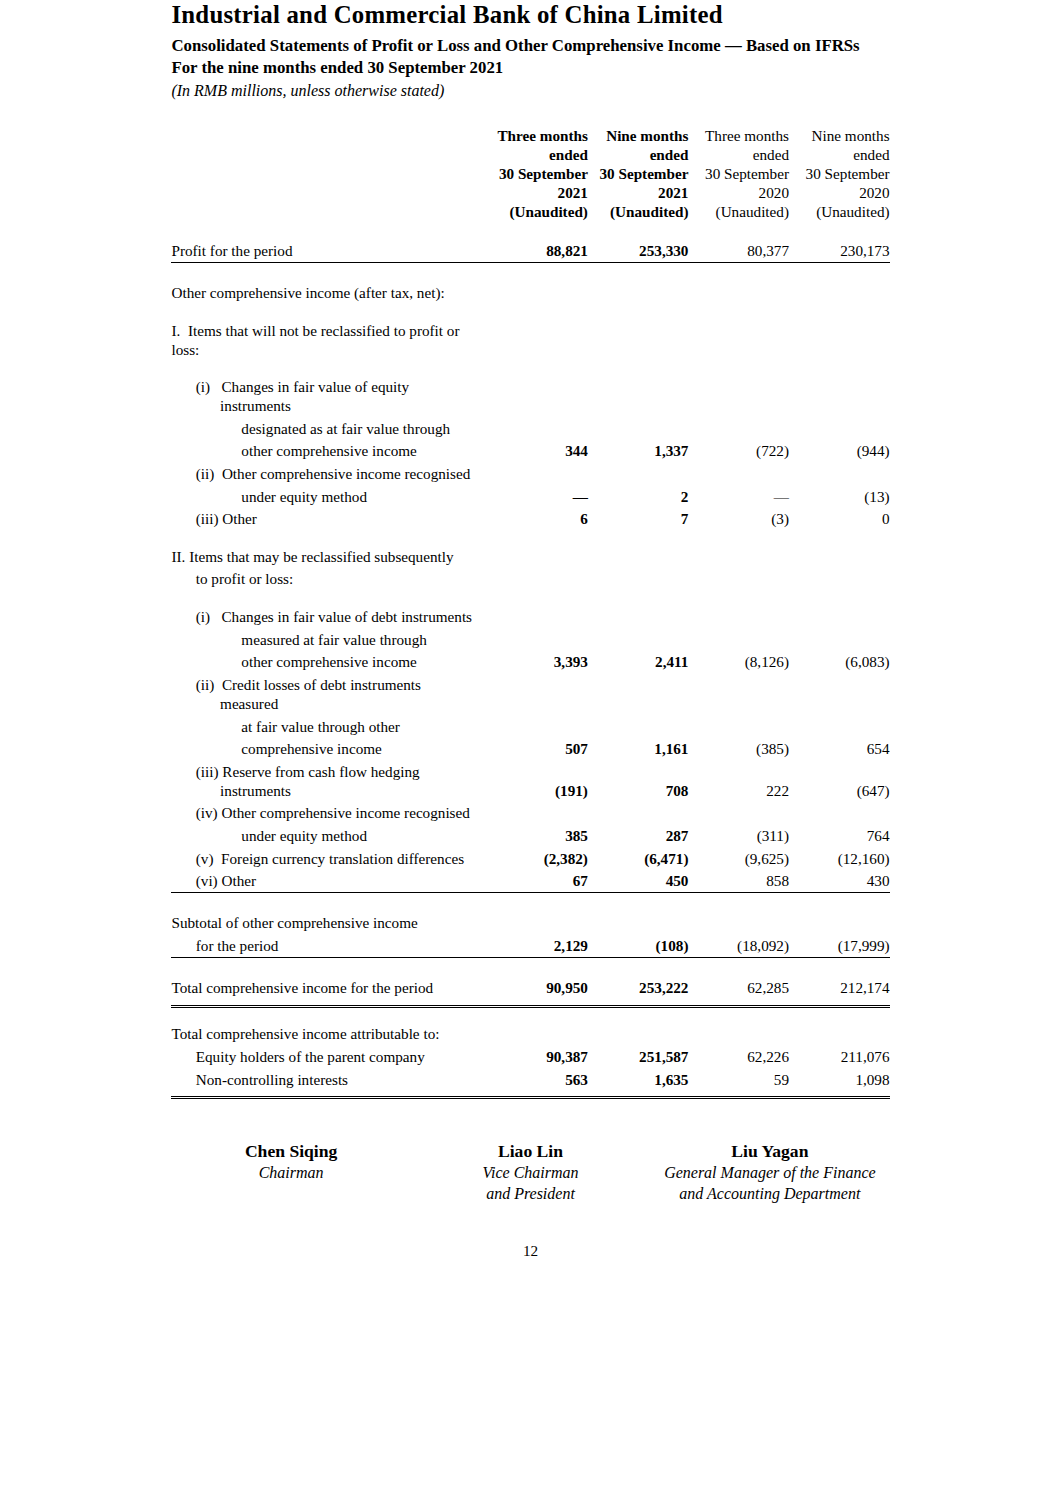Industrial and Commercial Bank of China Limited
Consolidated Statements of Profit or Loss and Other Comprehensive Income — Based on IFRSs
For the nine months ended 30 September 2021
(In RMB millions, unless otherwise stated)
| | Three months ended 30 September 2021 (Unaudited) | Nine months ended 30 September 2021 (Unaudited) | Three months ended 30 September 2020 (Unaudited) | Nine months ended 30 September 2020 (Unaudited) |
| --- | --- | --- | --- | --- |
| Profit for the period | 88,821 | 253,330 | 80,377 | 230,173 |
| Other comprehensive income (after tax, net): | | | | |
| I. Items that will not be reclassified to profit or loss: | | | | |
| (i) Changes in fair value of equity instruments | | | | |
| designated as at fair value through | | | | |
| other comprehensive income | 344 | 1,337 | (722) | (944) |
| (ii) Other comprehensive income recognised | | | | |
| under equity method | — | 2 | — | (13) |
| (iii) Other | 6 | 7 | (3) | 0 |
| II. Items that may be reclassified subsequently | | | | |
| to profit or loss: | | | | |
| (i) Changes in fair value of debt instruments | | | | |
| measured at fair value through | | | | |
| other comprehensive income | 3,393 | 2,411 | (8,126) | (6,083) |
| (ii) Credit losses of debt instruments measured | | | | |
| at fair value through other | | | | |
| comprehensive income | 507 | 1,161 | (385) | 654 |
| (iii) Reserve from cash flow hedging instruments | (191) | 708 | 222 | (647) |
| (iv) Other comprehensive income recognised | | | | |
| under equity method | 385 | 287 | (311) | 764 |
| (v) Foreign currency translation differences | (2,382) | (6,471) | (9,625) | (12,160) |
| (vi) Other | 67 | 450 | 858 | 430 |
| Subtotal of other comprehensive income | | | | |
| for the period | 2,129 | (108) | (18,092) | (17,999) |
| Total comprehensive income for the period | 90,950 | 253,222 | 62,285 | 212,174 |
| Total comprehensive income attributable to: | | | | |
| Equity holders of the parent company | 90,387 | 251,587 | 62,226 | 211,076 |
| Non-controlling interests | 563 | 1,635 | 59 | 1,098 |
Chen Siqing
Chairman
Liao Lin
Vice Chairman
and President
Liu Yagan
General Manager of the Finance
and Accounting Department
12